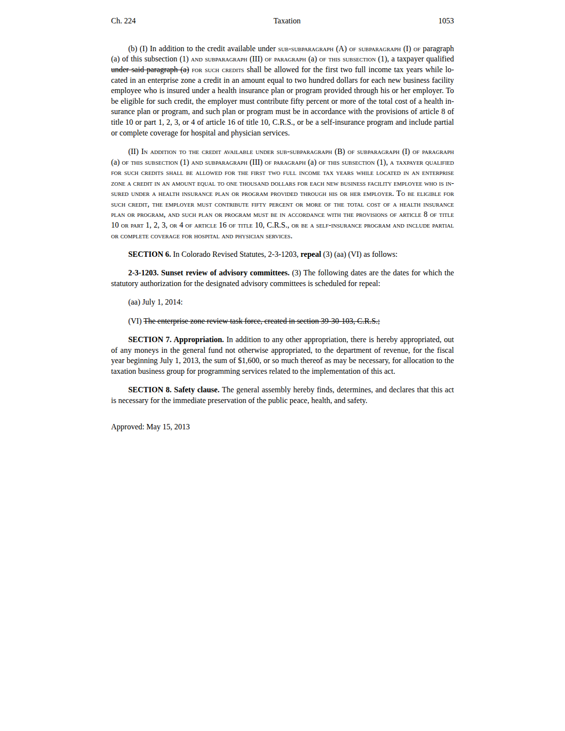Ch. 224 Taxation 1053
(b) (I) In addition to the credit available under sub-subparagraph (A) of subparagraph (I) of paragraph (a) of this subsection (1) and subparagraph (III) of paragraph (a) of this subsection (1), a taxpayer qualified under said paragraph (a) for such credits shall be allowed for the first two full income tax years while located in an enterprise zone a credit in an amount equal to two hundred dollars for each new business facility employee who is insured under a health insurance plan or program provided through his or her employer. To be eligible for such credit, the employer must contribute fifty percent or more of the total cost of a health insurance plan or program, and such plan or program must be in accordance with the provisions of article 8 of title 10 or part 1, 2, 3, or 4 of article 16 of title 10, C.R.S., or be a self-insurance program and include partial or complete coverage for hospital and physician services.
(II) In addition to the credit available under sub-subparagraph (B) of subparagraph (I) of paragraph (a) of this subsection (1) and subparagraph (III) of paragraph (a) of this subsection (1), a taxpayer qualified for such credits shall be allowed for the first two full income tax years while located in an enterprise zone a credit in an amount equal to one thousand dollars for each new business facility employee who is insured under a health insurance plan or program provided through his or her employer. To be eligible for such credit, the employer must contribute fifty percent or more of the total cost of a health insurance plan or program, and such plan or program must be in accordance with the provisions of article 8 of title 10 or part 1, 2, 3, or 4 of article 16 of title 10, C.R.S., or be a self-insurance program and include partial or complete coverage for hospital and physician services.
SECTION 6. In Colorado Revised Statutes, 2-3-1203, repeal (3) (aa) (VI) as follows:
2-3-1203. Sunset review of advisory committees. (3) The following dates are the dates for which the statutory authorization for the designated advisory committees is scheduled for repeal:
(aa) July 1, 2014:
(VI) The enterprise zone review task force, created in section 39-30-103, C.R.S.;
SECTION 7. Appropriation. In addition to any other appropriation, there is hereby appropriated, out of any moneys in the general fund not otherwise appropriated, to the department of revenue, for the fiscal year beginning July 1, 2013, the sum of $1,600, or so much thereof as may be necessary, for allocation to the taxation business group for programming services related to the implementation of this act.
SECTION 8. Safety clause. The general assembly hereby finds, determines, and declares that this act is necessary for the immediate preservation of the public peace, health, and safety.
Approved: May 15, 2013